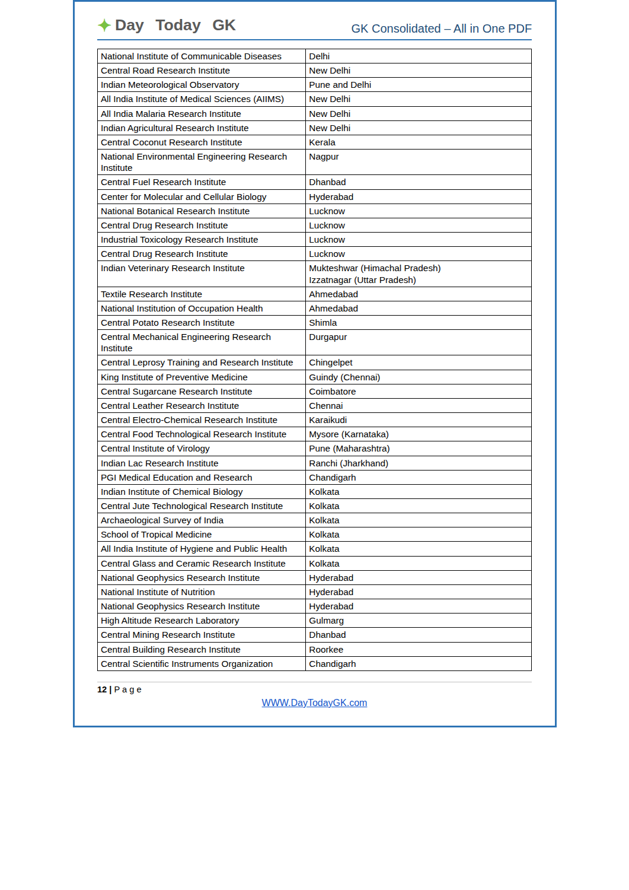✦Day Today GK
GK Consolidated – All in One PDF
| National Institute of Communicable Diseases | Delhi |
| Central Road Research Institute | New Delhi |
| Indian Meteorological Observatory | Pune and Delhi |
| All India Institute of Medical Sciences (AIIMS) | New Delhi |
| All India Malaria Research Institute | New Delhi |
| Indian Agricultural Research Institute | New Delhi |
| Central Coconut Research Institute | Kerala |
| National Environmental Engineering Research Institute | Nagpur |
| Central Fuel Research Institute | Dhanbad |
| Center for Molecular and Cellular Biology | Hyderabad |
| National Botanical Research Institute | Lucknow |
| Central Drug Research Institute | Lucknow |
| Industrial Toxicology Research Institute | Lucknow |
| Central Drug Research Institute | Lucknow |
| Indian Veterinary Research Institute | Mukteshwar (Himachal Pradesh) Izzatnagar (Uttar Pradesh) |
| Textile Research Institute | Ahmedabad |
| National Institution of Occupation Health | Ahmedabad |
| Central Potato Research Institute | Shimla |
| Central Mechanical Engineering Research Institute | Durgapur |
| Central Leprosy Training and Research Institute | Chingelpet |
| King Institute of Preventive Medicine | Guindy (Chennai) |
| Central Sugarcane Research Institute | Coimbatore |
| Central Leather Research Institute | Chennai |
| Central Electro-Chemical Research Institute | Karaikudi |
| Central Food Technological Research Institute | Mysore (Karnataka) |
| Central Institute of Virology | Pune (Maharashtra) |
| Indian Lac Research Institute | Ranchi (Jharkhand) |
| PGI Medical Education and Research | Chandigarh |
| Indian Institute of Chemical Biology | Kolkata |
| Central Jute Technological Research Institute | Kolkata |
| Archaeological Survey of India | Kolkata |
| School of Tropical Medicine | Kolkata |
| All India Institute of Hygiene and Public Health | Kolkata |
| Central Glass and Ceramic Research Institute | Kolkata |
| National Geophysics Research Institute | Hyderabad |
| National Institute of Nutrition | Hyderabad |
| National Geophysics Research Institute | Hyderabad |
| High Altitude Research Laboratory | Gulmarg |
| Central Mining Research Institute | Dhanbad |
| Central Building Research Institute | Roorkee |
| Central Scientific Instruments Organization | Chandigarh |
12 | P a g e
WWW.DayTodayGK.com